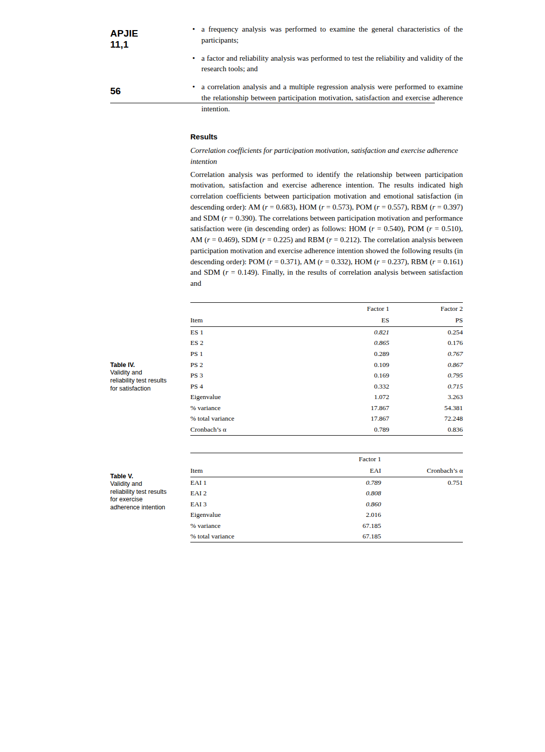APJIE
11,1
56
a frequency analysis was performed to examine the general characteristics of the participants;
a factor and reliability analysis was performed to test the reliability and validity of the research tools; and
a correlation analysis and a multiple regression analysis were performed to examine the relationship between participation motivation, satisfaction and exercise adherence intention.
Results
Correlation coefficients for participation motivation, satisfaction and exercise adherence intention
Correlation analysis was performed to identify the relationship between participation motivation, satisfaction and exercise adherence intention. The results indicated high correlation coefficients between participation motivation and emotional satisfaction (in descending order): AM (r = 0.683), HOM (r = 0.573), POM (r = 0.557), RBM (r = 0.397) and SDM (r = 0.390). The correlations between participation motivation and performance satisfaction were (in descending order) as follows: HOM (r = 0.540), POM (r = 0.510), AM (r = 0.469), SDM (r = 0.225) and RBM (r = 0.212). The correlation analysis between participation motivation and exercise adherence intention showed the following results (in descending order): POM (r = 0.371), AM (r = 0.332), HOM (r = 0.237), RBM (r = 0.161) and SDM (r = 0.149). Finally, in the results of correlation analysis between satisfaction and
Table IV.
Validity and
reliability test results
for satisfaction
| | Factor 1 | Factor 2 |
| --- | --- | --- |
| Item | ES | PS |
| ES 1 | 0.821 | 0.254 |
| ES 2 | 0.865 | 0.176 |
| PS 1 | 0.289 | 0.767 |
| PS 2 | 0.109 | 0.867 |
| PS 3 | 0.169 | 0.795 |
| PS 4 | 0.332 | 0.715 |
| Eigenvalue | 1.072 | 3.263 |
| % variance | 17.867 | 54.381 |
| % total variance | 17.867 | 72.248 |
| Cronbach’s α | 0.789 | 0.836 |
Table V.
Validity and
reliability test results
for exercise
adherence intention
| | Factor 1 | |
| --- | --- | --- |
| Item | EAI | Cronbach’s α |
| EAI 1 | 0.789 | 0.751 |
| EAI 2 | 0.808 | |
| EAI 3 | 0.860 | |
| Eigenvalue | 2.016 | |
| % variance | 67.185 | |
| % total variance | 67.185 | |